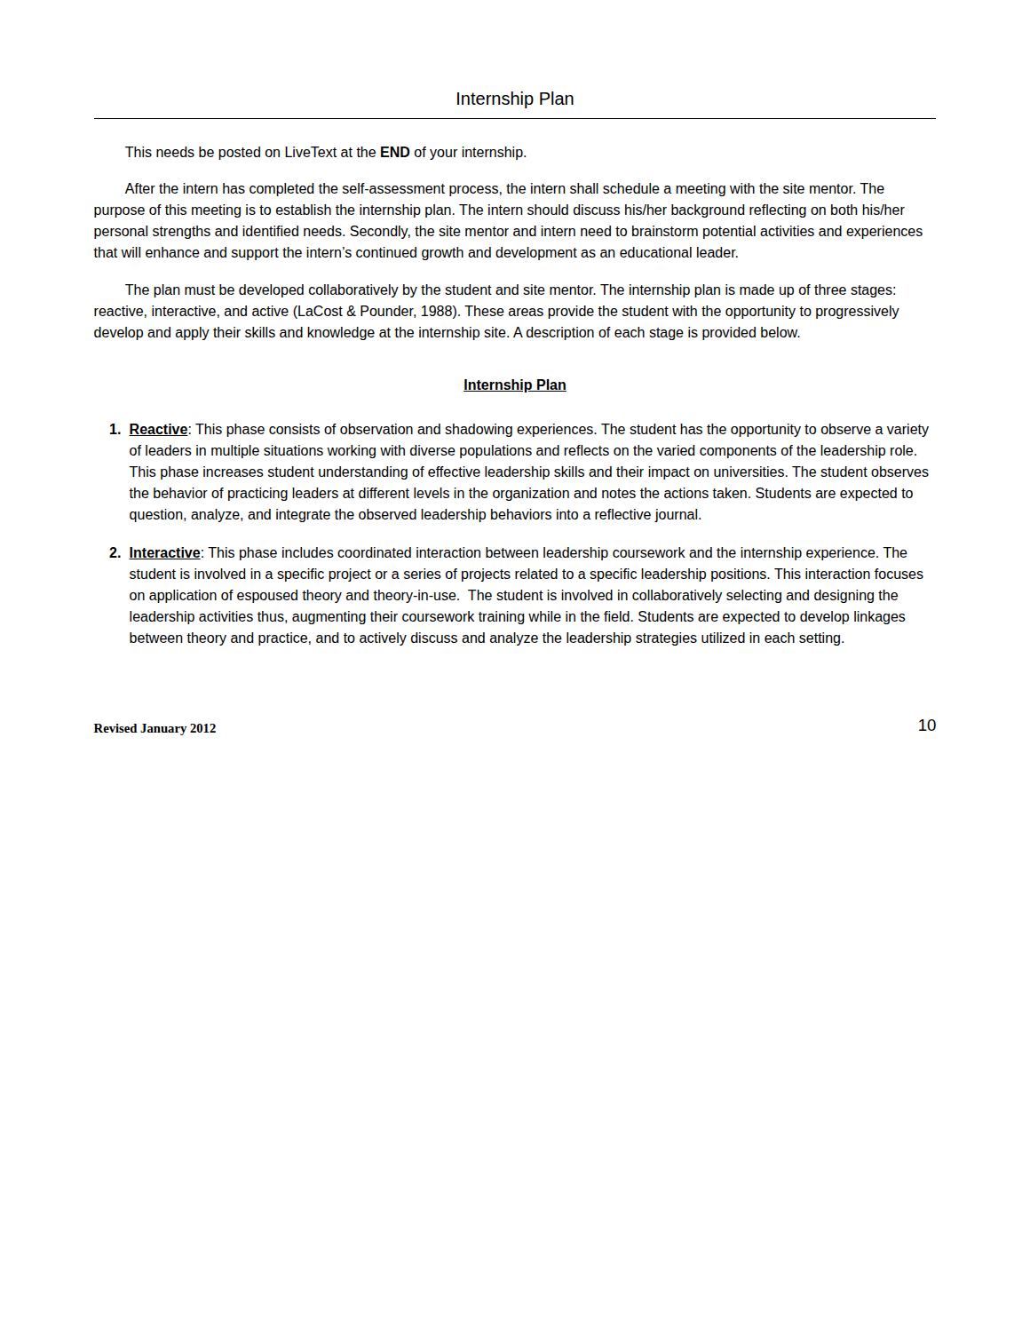Internship Plan
This needs be posted on LiveText at the END of your internship.
After the intern has completed the self-assessment process, the intern shall schedule a meeting with the site mentor. The purpose of this meeting is to establish the internship plan. The intern should discuss his/her background reflecting on both his/her personal strengths and identified needs. Secondly, the site mentor and intern need to brainstorm potential activities and experiences that will enhance and support the intern’s continued growth and development as an educational leader.
The plan must be developed collaboratively by the student and site mentor. The internship plan is made up of three stages: reactive, interactive, and active (LaCost & Pounder, 1988). These areas provide the student with the opportunity to progressively develop and apply their skills and knowledge at the internship site. A description of each stage is provided below.
Internship Plan
Reactive: This phase consists of observation and shadowing experiences. The student has the opportunity to observe a variety of leaders in multiple situations working with diverse populations and reflects on the varied components of the leadership role. This phase increases student understanding of effective leadership skills and their impact on universities. The student observes the behavior of practicing leaders at different levels in the organization and notes the actions taken. Students are expected to question, analyze, and integrate the observed leadership behaviors into a reflective journal.
Interactive: This phase includes coordinated interaction between leadership coursework and the internship experience. The student is involved in a specific project or a series of projects related to a specific leadership positions. This interaction focuses on application of espoused theory and theory-in-use. The student is involved in collaboratively selecting and designing the leadership activities thus, augmenting their coursework training while in the field. Students are expected to develop linkages between theory and practice, and to actively discuss and analyze the leadership strategies utilized in each setting.
Revised January 2012 10